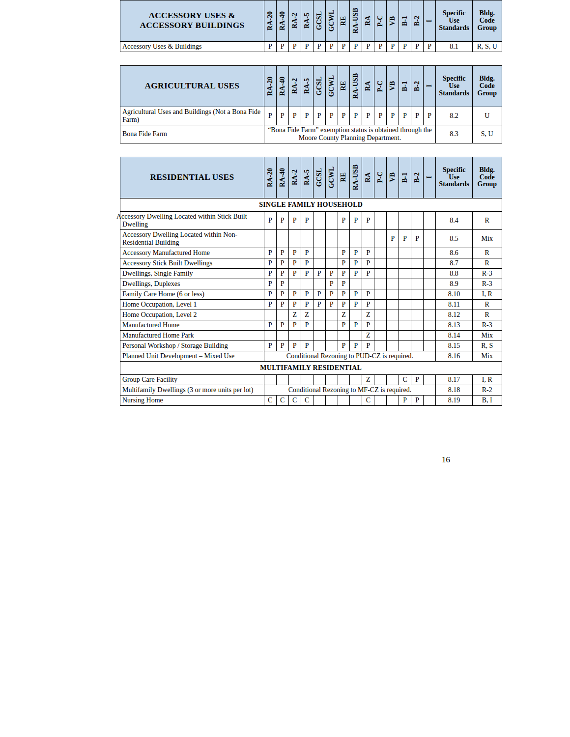| ACCESSORY USES & ACCESSORY BUILDINGS | RA-20 | RA-40 | RA-2 | RA-5 | GCSL | GCWL | RE | RA-USB | RA | P-C | VB | B-1 | B-2 | I | Specific Use Standards | Bldg. Code Group |
| --- | --- | --- | --- | --- | --- | --- | --- | --- | --- | --- | --- | --- | --- | --- | --- | --- |
| Accessory Uses & Buildings | P | P | P | P | P | P | P | P | P | P | P | P | P | P | 8.1 | R, S, U |
| AGRICULTURAL USES | RA-20 | RA-40 | RA-2 | RA-5 | GCSL | GCWL | RE | RA-USB | RA | P-C | VB | B-1 | B-2 | I | Specific Use Standards | Bldg. Code Group |
| --- | --- | --- | --- | --- | --- | --- | --- | --- | --- | --- | --- | --- | --- | --- | --- | --- |
| Agricultural Uses and Buildings (Not a Bona Fide Farm) | P | P | P | P | P | P | P | P | P | P | P | P | P | P | 8.2 | U |
| Bona Fide Farm | “Bona Fide Farm” exemption status is obtained through the Moore County Planning Department. | 8.3 | S, U |
| RESIDENTIAL USES | RA-20 | RA-40 | RA-2 | RA-5 | GCSL | GCWL | RE | RA-USB | RA | P-C | VB | B-1 | B-2 | I | Specific Use Standards | Bldg. Code Group |
| --- | --- | --- | --- | --- | --- | --- | --- | --- | --- | --- | --- | --- | --- | --- | --- | --- |
| SINGLE FAMILY HOUSEHOLD |
| Accessory Dwelling Located within Stick Built Dwelling | P | P | P | P | | | P | P | P | | | | | | 8.4 | R |
| Accessory Dwelling Located within Non-Residential Building | | | | | | | | | | | P | P | P | | 8.5 | Mix |
| Accessory Manufactured Home | P | P | P | P | | | P | P | P | | | | | | 8.6 | R |
| Accessory Stick Built Dwellings | P | P | P | P | | | P | P | P | | | | | | 8.7 | R |
| Dwellings, Single Family | P | P | P | P | P | P | P | P | P | | | | | | 8.8 | R-3 |
| Dwellings, Duplexes | P | P | | | | P | P | | | | | | | | 8.9 | R-3 |
| Family Care Home (6 or less) | P | P | P | P | P | P | P | P | P | | | | | | 8.10 | I, R |
| Home Occupation, Level 1 | P | P | P | P | P | P | P | P | P | | | | | | 8.11 | R |
| Home Occupation, Level 2 | | | Z | Z | | | Z | | Z | | | | | | 8.12 | R |
| Manufactured Home | P | P | P | P | | | P | P | P | | | | | | 8.13 | R-3 |
| Manufactured Home Park | | | | | | | | | Z | | | | | | 8.14 | Mix |
| Personal Workshop / Storage Building | P | P | P | P | | | P | P | P | | | | | | 8.15 | R, S |
| Planned Unit Development – Mixed Use | Conditional Rezoning to PUD-CZ is required. | 8.16 | Mix |
| MULTIFAMILY RESIDENTIAL |
| Group Care Facility | | | | | | | | | Z | | | C | P | | 8.17 | I, R |
| Multifamily Dwellings (3 or more units per lot) | Conditional Rezoning to MF-CZ is required. | 8.18 | R-2 |
| Nursing Home | C | C | C | C | | | | | C | | | P | P | | 8.19 | B, I |
16